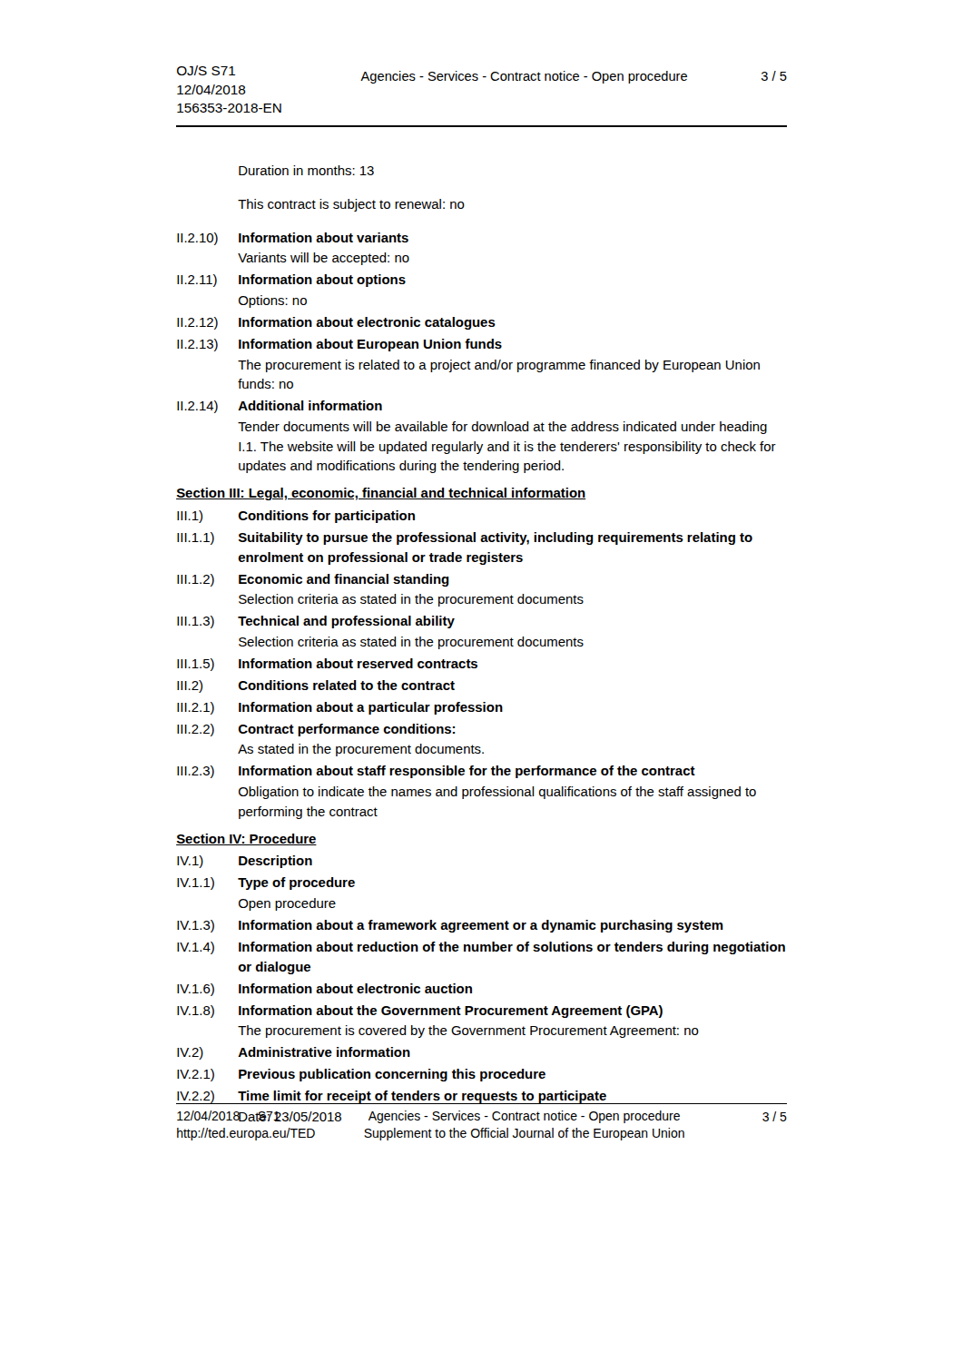OJ/S S71
12/04/2018
156353-2018-EN
Agencies - Services - Contract notice - Open procedure
3 / 5
Duration in months: 13
This contract is subject to renewal: no
II.2.10)
Information about variants
Variants will be accepted: no
II.2.11)
Information about options
Options: no
II.2.12)
Information about electronic catalogues
II.2.13)
Information about European Union funds
The procurement is related to a project and/or programme financed by European Union funds: no
II.2.14)
Additional information
Tender documents will be available for download at the address indicated under heading I.1. The website will be updated regularly and it is the tenderers' responsibility to check for updates and modifications during the tendering period.
Section III: Legal, economic, financial and technical information
III.1)
Conditions for participation
III.1.1)
Suitability to pursue the professional activity, including requirements relating to enrolment on professional or trade registers
III.1.2)
Economic and financial standing
Selection criteria as stated in the procurement documents
III.1.3)
Technical and professional ability
Selection criteria as stated in the procurement documents
III.1.5)
Information about reserved contracts
III.2)
Conditions related to the contract
III.2.1)
Information about a particular profession
III.2.2)
Contract performance conditions:
As stated in the procurement documents.
III.2.3)
Information about staff responsible for the performance of the contract
Obligation to indicate the names and professional qualifications of the staff assigned to performing the contract
Section IV: Procedure
IV.1)
Description
IV.1.1)
Type of procedure
Open procedure
IV.1.3)
Information about a framework agreement or a dynamic purchasing system
IV.1.4)
Information about reduction of the number of solutions or tenders during negotiation or dialogue
IV.1.6)
Information about electronic auction
IV.1.8)
Information about the Government Procurement Agreement (GPA)
The procurement is covered by the Government Procurement Agreement: no
IV.2)
Administrative information
IV.2.1)
Previous publication concerning this procedure
IV.2.2)
Time limit for receipt of tenders or requests to participate
Date: 23/05/2018
12/04/2018 S71
http://ted.europa.eu/TED
Agencies - Services - Contract notice - Open procedure
Supplement to the Official Journal of the European Union
3 / 5